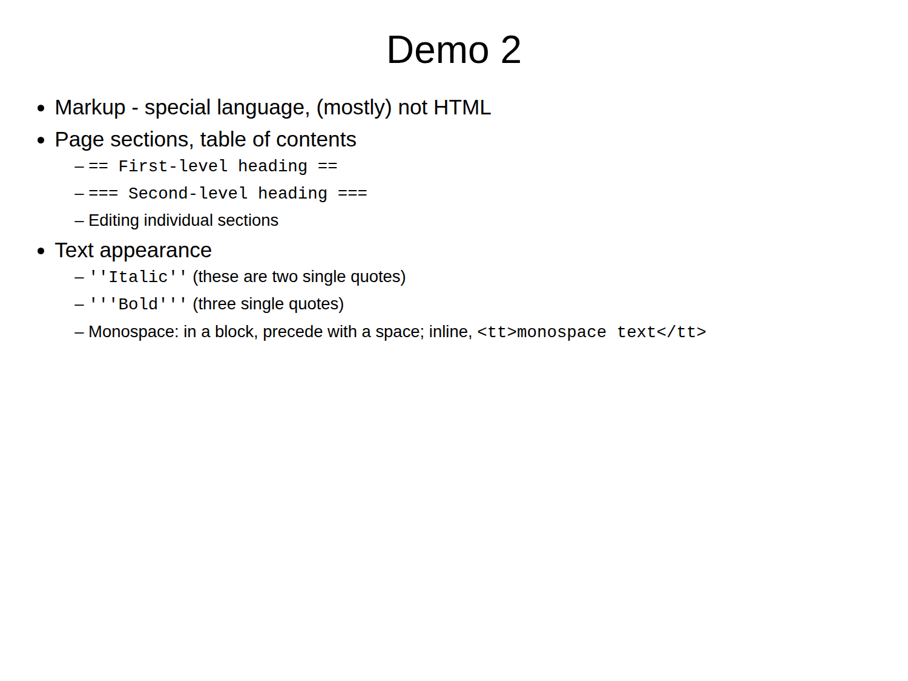Demo 2
Markup - special language, (mostly) not HTML
Page sections, table of contents
== First-level heading ==
=== Second-level heading ===
Editing individual sections
Text appearance
''Italic'' (these are two single quotes)
'''Bold''' (three single quotes)
Monospace: in a block, precede with a space; inline, <tt>monospace text</tt>